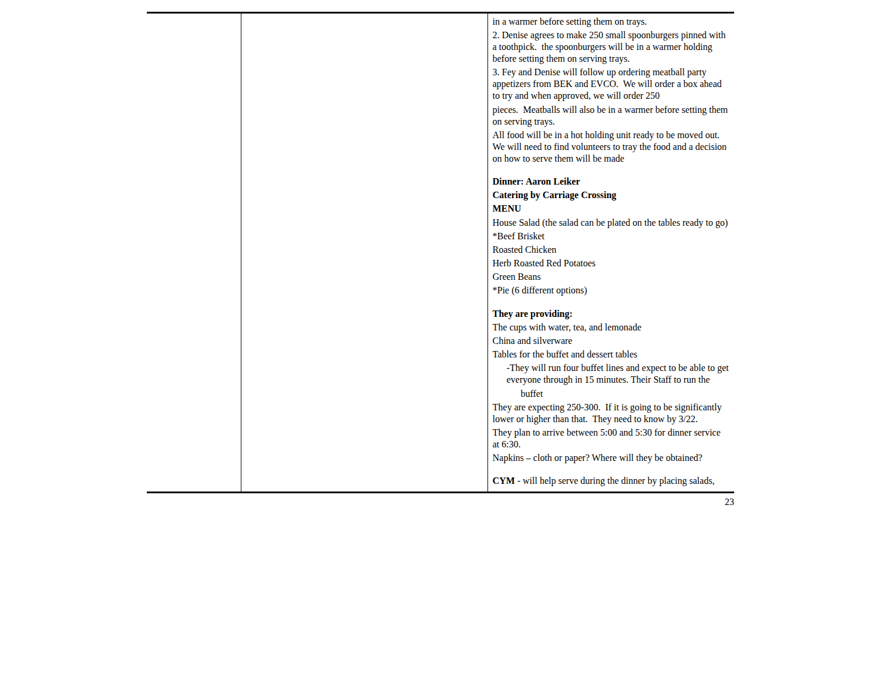| | | in a warmer before setting them on trays. 2. Denise agrees to make 250 small spoonburgers pinned with a toothpick. the spoonburgers will be in a warmer holding before setting them on serving trays. 3. Fey and Denise will follow up ordering meatball party appetizers from BEK and EVCO. We will order a box ahead to try and when approved, we will order 250 pieces. Meatballs will also be in a warmer before setting them on serving trays. All food will be in a hot holding unit ready to be moved out. We will need to find volunteers to tray the food and a decision on how to serve them will be made Dinner: Aaron Leiker Catering by Carriage Crossing MENU House Salad (the salad can be plated on the tables ready to go) *Beef Brisket Roasted Chicken Herb Roasted Red Potatoes Green Beans *Pie (6 different options) They are providing: The cups with water, tea, and lemonade China and silverware Tables for the buffet and dessert tables -They will run four buffet lines and expect to be able to get everyone through in 15 minutes. Their Staff to run the buffet They are expecting 250-300. If it is going to be significantly lower or higher than that. They need to know by 3/22. They plan to arrive between 5:00 and 5:30 for dinner service at 6:30. Napkins – cloth or paper? Where will they be obtained? CYM - will help serve during the dinner by placing salads, |
23